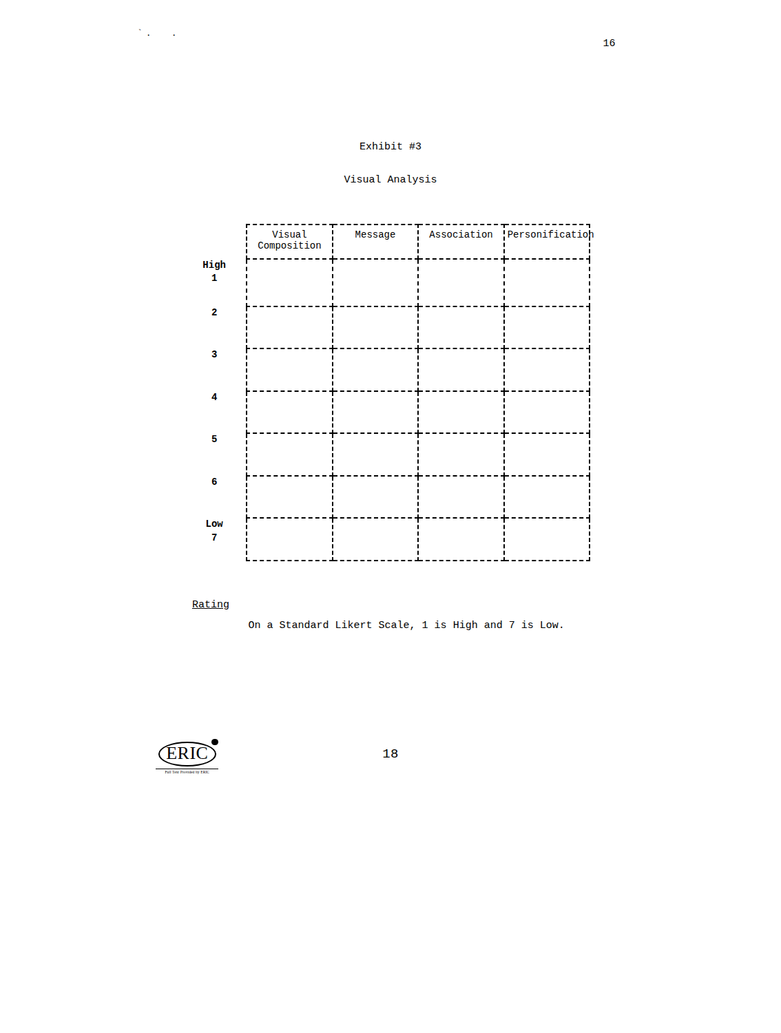`. .
16
Exhibit #3
Visual Analysis
| | Visual Composition | Message | Association | Personification |
| --- | --- | --- | --- | --- |
| High 1 | | | | |
| 2 | | | | |
| 3 | | | | |
| 4 | | | | |
| 5 | | | | |
| 6 | | | | |
| Low 7 | | | | |
Rating
On a Standard Likert Scale, 1 is High and 7 is Low.
ERIC
Full Text Provided by ERIC
18